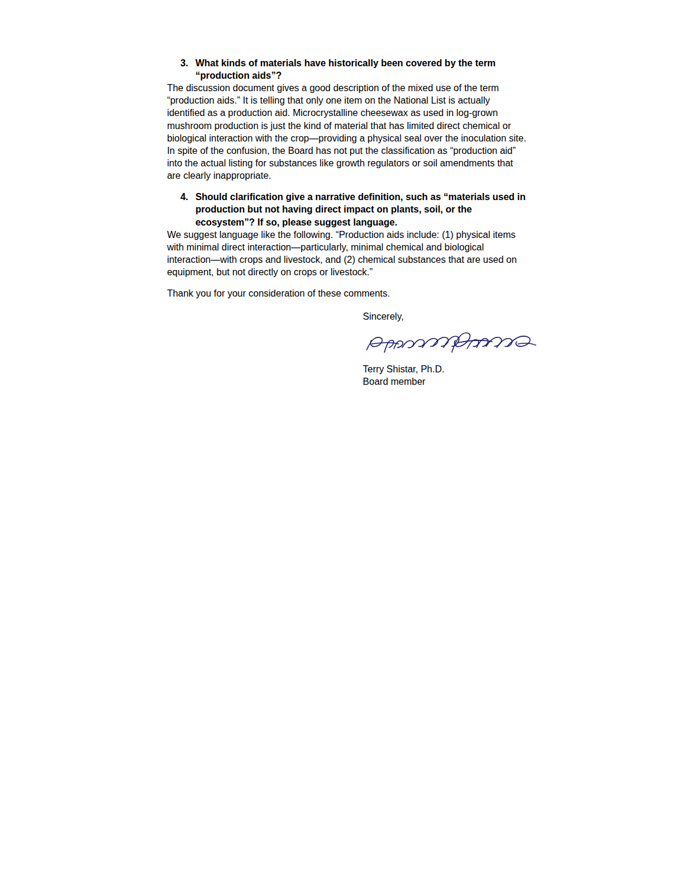What kinds of materials have historically been covered by the term “production aids”?
The discussion document gives a good description of the mixed use of the term “production aids.” It is telling that only one item on the National List is actually identified as a production aid. Microcrystalline cheesewax as used in log-grown mushroom production is just the kind of material that has limited direct chemical or biological interaction with the crop—providing a physical seal over the inoculation site. In spite of the confusion, the Board has not put the classification as “production aid” into the actual listing for substances like growth regulators or soil amendments that are clearly inappropriate.
Should clarification give a narrative definition, such as “materials used in production but not having direct impact on plants, soil, or the ecosystem”? If so, please suggest language.
We suggest language like the following. “Production aids include: (1) physical items with minimal direct interaction—particularly, minimal chemical and biological interaction—with crops and livestock, and (2) chemical substances that are used on equipment, but not directly on crops or livestock.”
Thank you for your consideration of these comments.
Sincerely,
Terry Shistar, Ph.D.
Board member